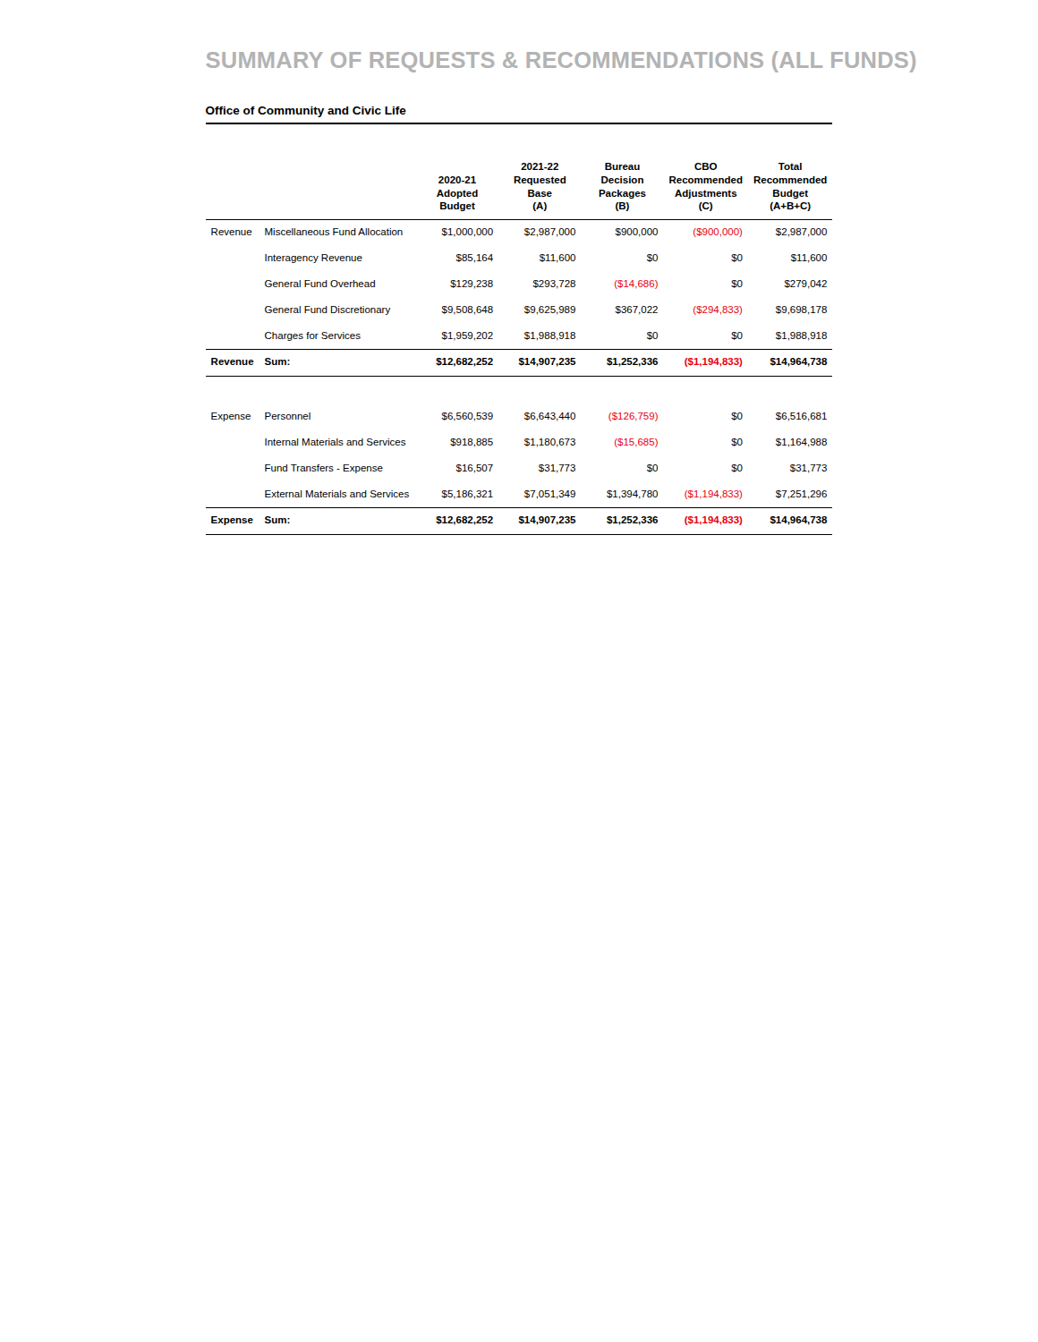SUMMARY OF REQUESTS & RECOMMENDATIONS (ALL FUNDS)
Office of Community and Civic Life
| | | 2020-21 Adopted Budget | 2021-22 Requested Base (A) | Bureau Decision Packages (B) | CBO Recommended Adjustments (C) | Total Recommended Budget (A+B+C) |
| --- | --- | --- | --- | --- | --- | --- |
| Revenue | Miscellaneous Fund Allocation | $1,000,000 | $2,987,000 | $900,000 | ($900,000) | $2,987,000 |
| | Interagency Revenue | $85,164 | $11,600 | $0 | $0 | $11,600 |
| | General Fund Overhead | $129,238 | $293,728 | ($14,686) | $0 | $279,042 |
| | General Fund Discretionary | $9,508,648 | $9,625,989 | $367,022 | ($294,833) | $9,698,178 |
| | Charges for Services | $1,959,202 | $1,988,918 | $0 | $0 | $1,988,918 |
| Revenue | Sum: | $12,682,252 | $14,907,235 | $1,252,336 | ($1,194,833) | $14,964,738 |
| Expense | Personnel | $6,560,539 | $6,643,440 | ($126,759) | $0 | $6,516,681 |
| | Internal Materials and Services | $918,885 | $1,180,673 | ($15,685) | $0 | $1,164,988 |
| | Fund Transfers - Expense | $16,507 | $31,773 | $0 | $0 | $31,773 |
| | External Materials and Services | $5,186,321 | $7,051,349 | $1,394,780 | ($1,194,833) | $7,251,296 |
| Expense | Sum: | $12,682,252 | $14,907,235 | $1,252,336 | ($1,194,833) | $14,964,738 |